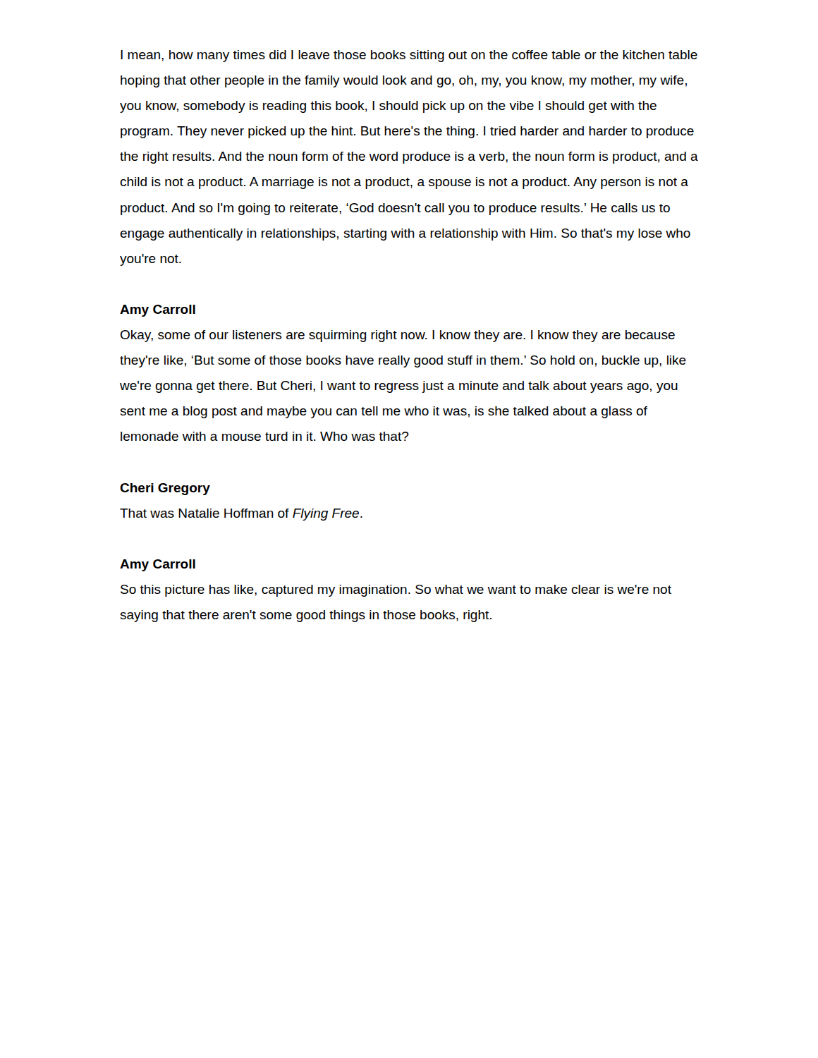I mean, how many times did I leave those books sitting out on the coffee table or the kitchen table hoping that other people in the family would look and go, oh, my, you know, my mother, my wife, you know, somebody is reading this book, I should pick up on the vibe I should get with the program. They never picked up the hint. But here's the thing. I tried harder and harder to produce the right results. And the noun form of the word produce is a verb, the noun form is product, and a child is not a product. A marriage is not a product, a spouse is not a product. Any person is not a product. And so I'm going to reiterate, ‘God doesn't call you to produce results.’ He calls us to engage authentically in relationships, starting with a relationship with Him. So that's my lose who you're not.
Amy Carroll
Okay, some of our listeners are squirming right now. I know they are. I know they are because they're like, ‘But some of those books have really good stuff in them.’ So hold on, buckle up, like we're gonna get there. But Cheri, I want to regress just a minute and talk about years ago, you sent me a blog post and maybe you can tell me who it was, is she talked about a glass of lemonade with a mouse turd in it. Who was that?
Cheri Gregory
That was Natalie Hoffman of Flying Free.
Amy Carroll
So this picture has like, captured my imagination. So what we want to make clear is we're not saying that there aren't some good things in those books, right.